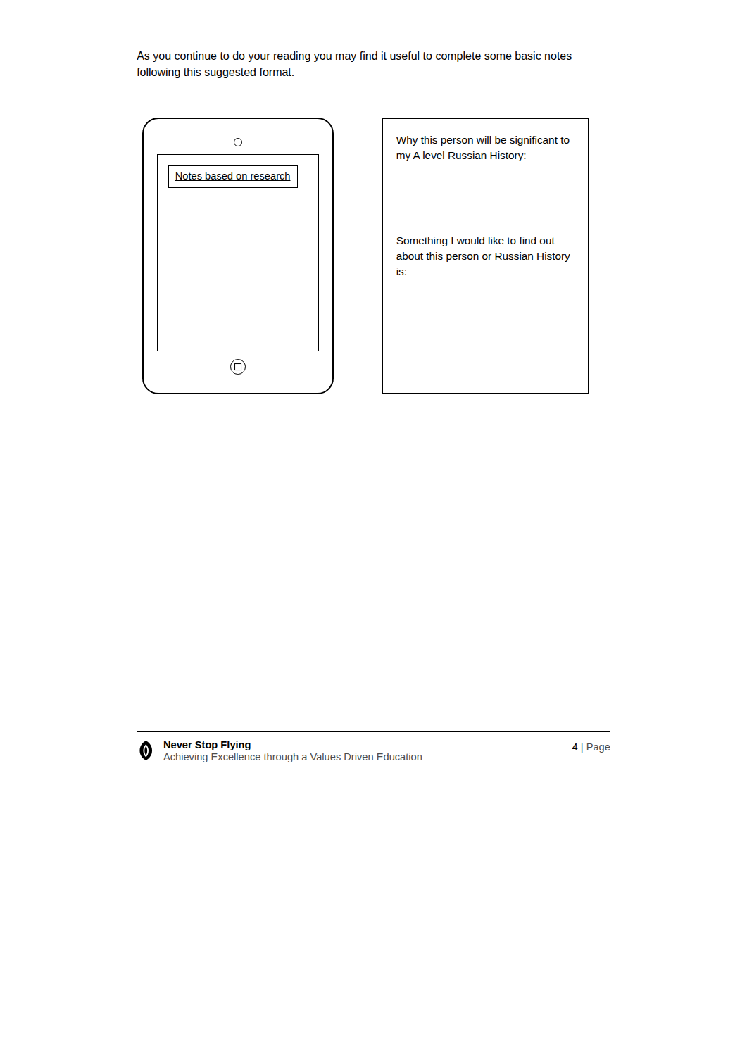As you continue to do your reading you may find it useful to complete some basic notes following this suggested format.
Notes based on research
Why this person will be significant to my A level Russian History:
Something I would like to find out about this person or Russian History is:
Never Stop Flying
Achieving Excellence through a Values Driven Education
4 | Page